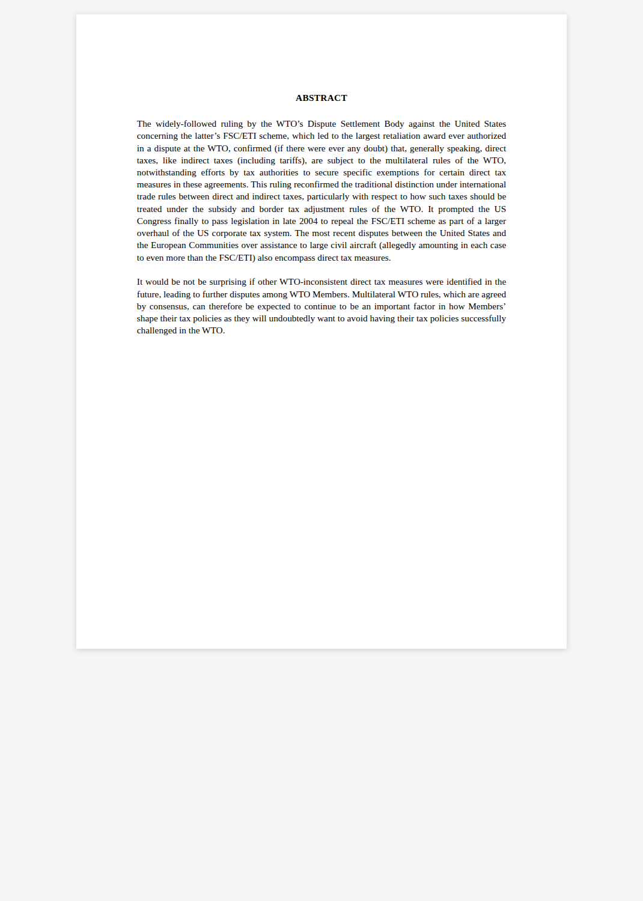ABSTRACT
The widely-followed ruling by the WTO’s Dispute Settlement Body against the United States concerning the latter’s FSC/ETI scheme, which led to the largest retaliation award ever authorized in a dispute at the WTO, confirmed (if there were ever any doubt) that, generally speaking, direct taxes, like indirect taxes (including tariffs), are subject to the multilateral rules of the WTO, notwithstanding efforts by tax authorities to secure specific exemptions for certain direct tax measures in these agreements. This ruling reconfirmed the traditional distinction under international trade rules between direct and indirect taxes, particularly with respect to how such taxes should be treated under the subsidy and border tax adjustment rules of the WTO. It prompted the US Congress finally to pass legislation in late 2004 to repeal the FSC/ETI scheme as part of a larger overhaul of the US corporate tax system. The most recent disputes between the United States and the European Communities over assistance to large civil aircraft (allegedly amounting in each case to even more than the FSC/ETI) also encompass direct tax measures.
It would be not be surprising if other WTO-inconsistent direct tax measures were identified in the future, leading to further disputes among WTO Members. Multilateral WTO rules, which are agreed by consensus, can therefore be expected to continue to be an important factor in how Members’ shape their tax policies as they will undoubtedly want to avoid having their tax policies successfully challenged in the WTO.